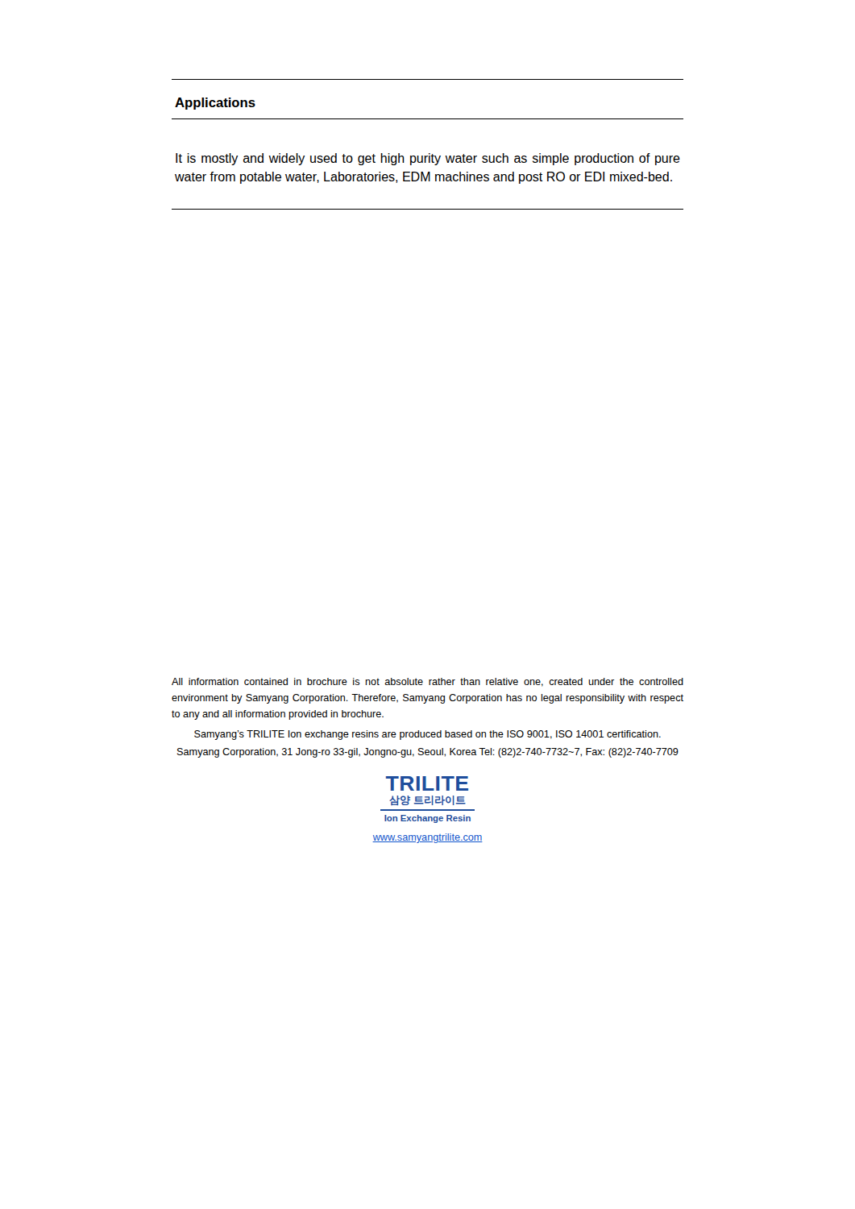Applications
It is mostly and widely used to get high purity water such as simple production of pure water from potable water, Laboratories, EDM machines and post RO or EDI mixed-bed.
All information contained in brochure is not absolute rather than relative one, created under the controlled environment by Samyang Corporation. Therefore, Samyang Corporation has no legal responsibility with respect to any and all information provided in brochure.
Samyang’s TRILITE Ion exchange resins are produced based on the ISO 9001, ISO 14001 certification.
Samyang Corporation, 31 Jong-ro 33-gil, Jongno-gu, Seoul, Korea Tel: (82)2-740-7732~7, Fax: (82)2-740-7709
TRILITE 삼양 트리라이트
Ion Exchange Resin
www.samyangtrilite.com